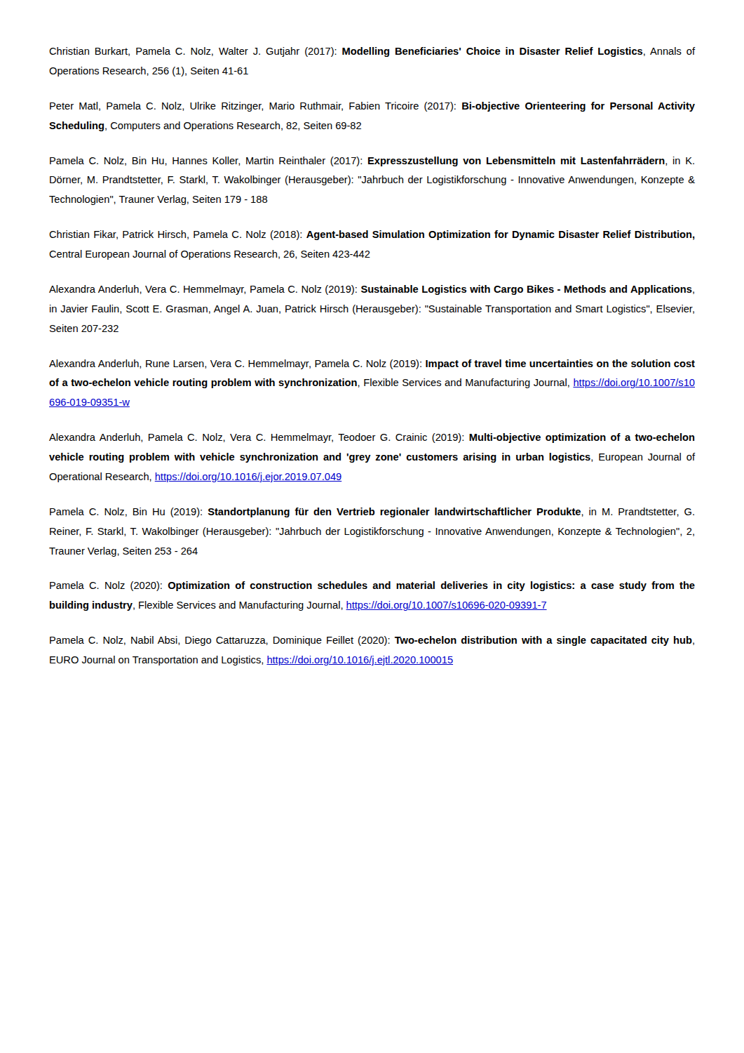Christian Burkart, Pamela C. Nolz, Walter J. Gutjahr (2017): Modelling Beneficiaries' Choice in Disaster Relief Logistics, Annals of Operations Research, 256 (1), Seiten 41-61
Peter Matl, Pamela C. Nolz, Ulrike Ritzinger, Mario Ruthmair, Fabien Tricoire (2017): Bi-objective Orienteering for Personal Activity Scheduling, Computers and Operations Research, 82, Seiten 69-82
Pamela C. Nolz, Bin Hu, Hannes Koller, Martin Reinthaler (2017): Expresszustellung von Lebensmitteln mit Lastenfahrrädern, in K. Dörner, M. Prandtstetter, F. Starkl, T. Wakolbinger (Herausgeber): "Jahrbuch der Logistikforschung - Innovative Anwendungen, Konzepte & Technologien", Trauner Verlag, Seiten 179 - 188
Christian Fikar, Patrick Hirsch, Pamela C. Nolz (2018): Agent-based Simulation Optimization for Dynamic Disaster Relief Distribution, Central European Journal of Operations Research, 26, Seiten 423-442
Alexandra Anderluh, Vera C. Hemmelmayr, Pamela C. Nolz (2019): Sustainable Logistics with Cargo Bikes - Methods and Applications, in Javier Faulin, Scott E. Grasman, Angel A. Juan, Patrick Hirsch (Herausgeber): "Sustainable Transportation and Smart Logistics", Elsevier, Seiten 207-232
Alexandra Anderluh, Rune Larsen, Vera C. Hemmelmayr, Pamela C. Nolz (2019): Impact of travel time uncertainties on the solution cost of a two-echelon vehicle routing problem with synchronization, Flexible Services and Manufacturing Journal, https://doi.org/10.1007/s10696-019-09351-w
Alexandra Anderluh, Pamela C. Nolz, Vera C. Hemmelmayr, Teodoer G. Crainic (2019): Multi-objective optimization of a two-echelon vehicle routing problem with vehicle synchronization and 'grey zone' customers arising in urban logistics, European Journal of Operational Research, https://doi.org/10.1016/j.ejor.2019.07.049
Pamela C. Nolz, Bin Hu (2019): Standortplanung für den Vertrieb regionaler landwirtschaftlicher Produkte, in M. Prandtstetter, G. Reiner, F. Starkl, T. Wakolbinger (Herausgeber): "Jahrbuch der Logistikforschung - Innovative Anwendungen, Konzepte & Technologien", 2, Trauner Verlag, Seiten 253 - 264
Pamela C. Nolz (2020): Optimization of construction schedules and material deliveries in city logistics: a case study from the building industry, Flexible Services and Manufacturing Journal, https://doi.org/10.1007/s10696-020-09391-7
Pamela C. Nolz, Nabil Absi, Diego Cattaruzza, Dominique Feillet (2020): Two-echelon distribution with a single capacitated city hub, EURO Journal on Transportation and Logistics, https://doi.org/10.1016/j.ejtl.2020.100015